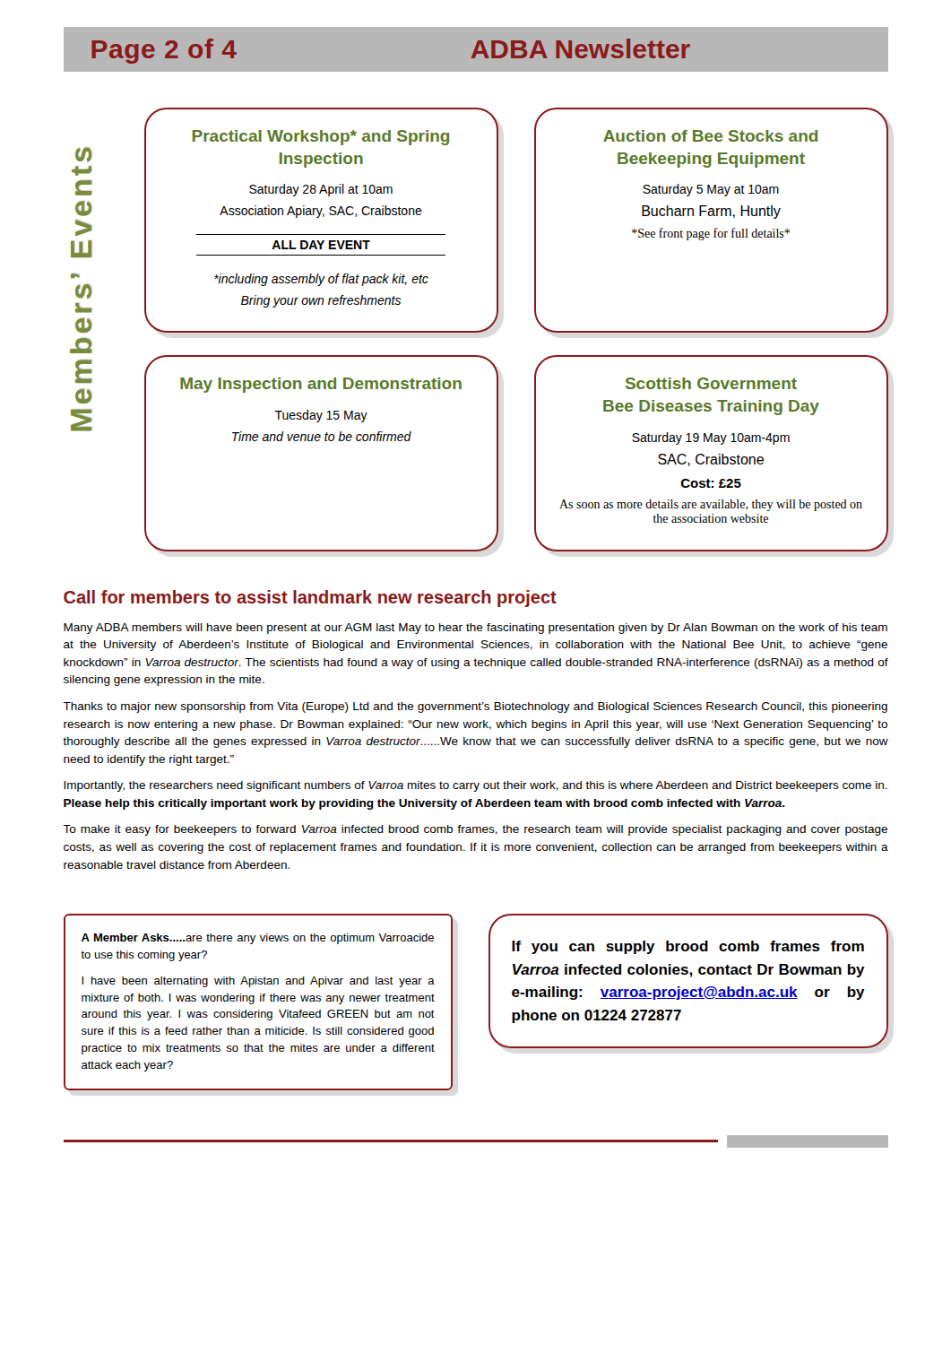Page 2 of 4
ADBA Newsletter
Members’ Events
Practical Workshop* and Spring Inspection
Saturday 28 April at 10am
Association Apiary, SAC, Craibstone
ALL DAY EVENT
*including assembly of flat pack kit, etc
Bring your own refreshments
Auction of Bee Stocks and Beekeeping Equipment
Saturday 5 May at 10am
Bucharn Farm, Huntly
*See front page for full details*
May Inspection and Demonstration
Tuesday 15 May
Time and venue to be confirmed
Scottish Government
Bee Diseases Training Day
Saturday 19 May 10am-4pm
SAC, Craibstone
Cost: £25
As soon as more details are available, they will be posted on the association website
Call for members to assist landmark new research project
Many ADBA members will have been present at our AGM last May to hear the fascinating presentation given by Dr Alan Bowman on the work of his team at the University of Aberdeen’s Institute of Biological and Environmental Sciences, in collaboration with the National Bee Unit, to achieve “gene knockdown” in Varroa destructor. The scientists had found a way of using a technique called double-stranded RNA-interference (dsRNAi) as a method of silencing gene expression in the mite.
Thanks to major new sponsorship from Vita (Europe) Ltd and the government’s Biotechnology and Biological Sciences Research Council, this pioneering research is now entering a new phase. Dr Bowman explained: “Our new work, which begins in April this year, will use ‘Next Generation Sequencing’ to thoroughly describe all the genes expressed in Varroa destructor......We know that we can successfully deliver dsRNA to a specific gene, but we now need to identify the right target.”
Importantly, the researchers need significant numbers of Varroa mites to carry out their work, and this is where Aberdeen and District beekeepers come in. Please help this critically important work by providing the University of Aberdeen team with brood comb infected with Varroa.
To make it easy for beekeepers to forward Varroa infected brood comb frames, the research team will provide specialist packaging and cover postage costs, as well as covering the cost of replacement frames and foundation. If it is more convenient, collection can be arranged from beekeepers within a reasonable travel distance from Aberdeen.
A Member Asks..... are there any views on the optimum Varroacide to use this coming year?
I have been alternating with Apistan and Apivar and last year a mixture of both. I was wondering if there was any newer treatment around this year. I was considering Vitafeed GREEN but am not sure if this is a feed rather than a miticide. Is still considered good practice to mix treatments so that the mites are under a different attack each year?
If you can supply brood comb frames from Varroa infected colonies, contact Dr Bowman by e-mailing: varroa-project@abdn.ac.uk or by phone on 01224 272877